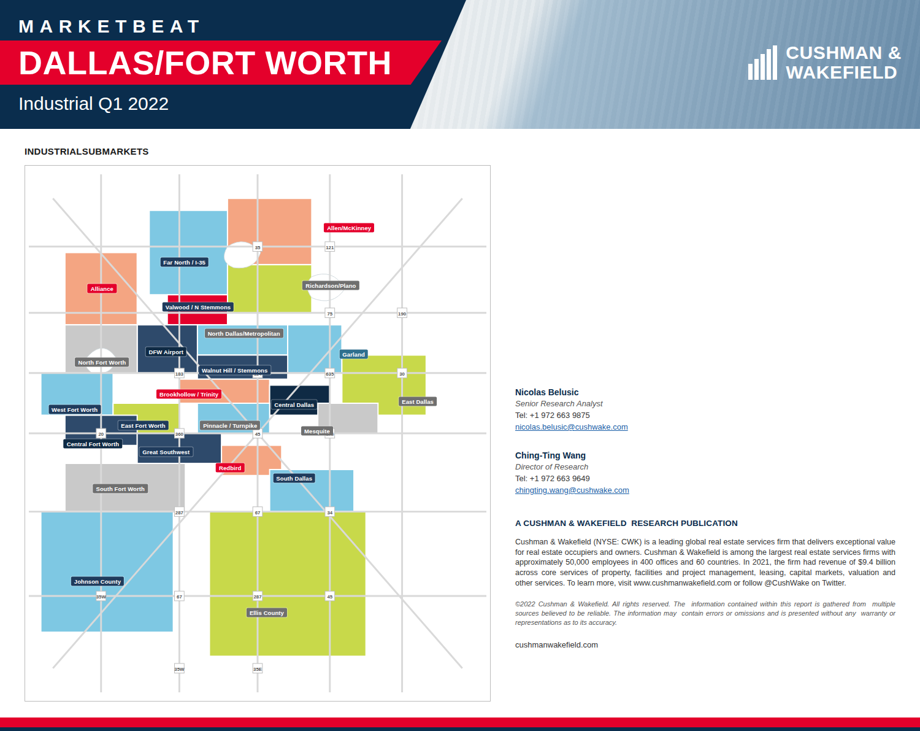MARKETBEAT
DALLAS/FORT WORTH
Industrial Q1 2022
CUSHMAN &
WAKEFIELD
INDUSTRIALSUBMARKETS
35 121 75 190 183 114 635 30 20 360 45 175 287 67 34 35W 67 287 45 35W 35E Far North / I-35 Allen/McKinney Richardson/Plano Alliance Valwood / N Stemmons North Dallas/Metropolitan DFW Airport Garland Walnut Hill / Stemmons North Fort Worth Brookhollow / Trinity Central Dallas East Dallas West Fort Worth East Fort Worth Central Fort Worth Pinnacle / Turnpike Mesquite Great Southwest Redbird South Dallas South Fort Worth Johnson County Ellis County
Nicolas Belusic
Senior Research Analyst
Tel: +1 972 663 9875
nicolas.belusic@cushwake.com
Ching-Ting Wang
Director of Research
Tel: +1 972 663 9649
chingting.wang@cushwake.com
A CUSHMAN & WAKEFIELD RESEARCH PUBLICATION
Cushman & Wakefield (NYSE: CWK) is a leading global real estate services firm that delivers exceptional value for real estate occupiers and owners. Cushman & Wakefield is among the largest real estate services firms with approximately 50,000 employees in 400 offices and 60 countries. In 2021, the firm had revenue of $9.4 billion across core services of property, facilities and project management, leasing, capital markets, valuation and other services. To learn more, visit www.cushmanwakefield.com or follow @CushWake on Twitter.
©2022 Cushman & Wakefield. All rights reserved. The information contained within this report is gathered from multiple sources believed to be reliable. The information may contain errors or omissions and is presented without any warranty or representations as to its accuracy.
cushmanwakefield.com